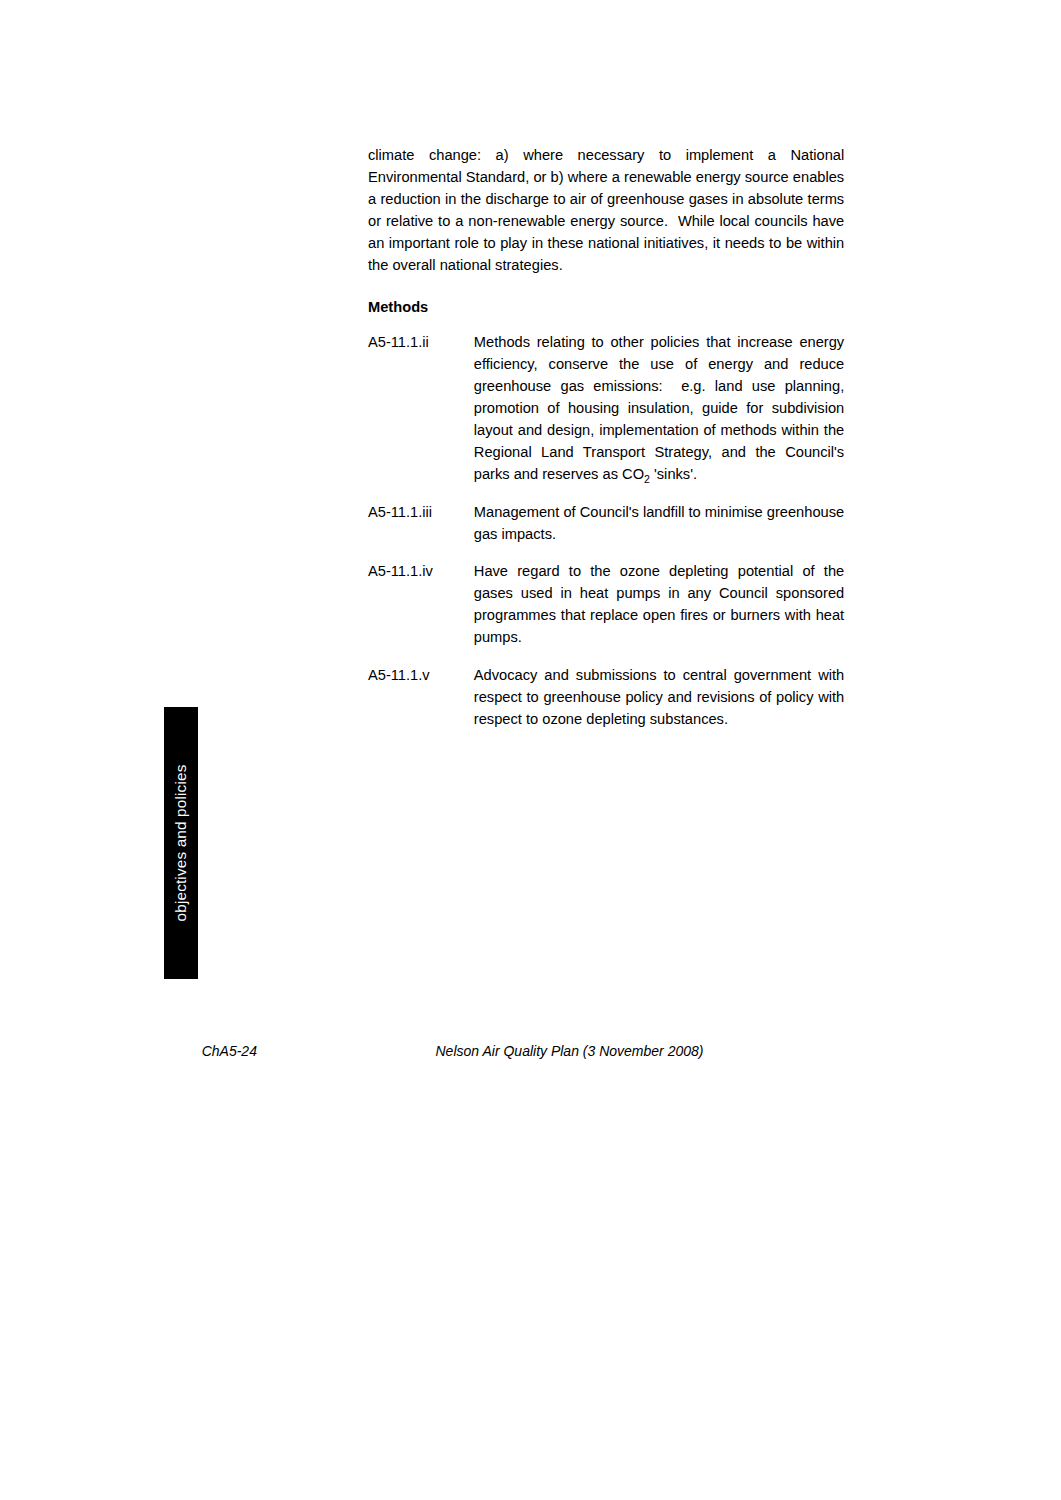climate change: a) where necessary to implement a National Environmental Standard, or b) where a renewable energy source enables a reduction in the discharge to air of greenhouse gases in absolute terms or relative to a non-renewable energy source. While local councils have an important role to play in these national initiatives, it needs to be within the overall national strategies.
Methods
A5-11.1.ii
Methods relating to other policies that increase energy efficiency, conserve the use of energy and reduce greenhouse gas emissions: e.g. land use planning, promotion of housing insulation, guide for subdivision layout and design, implementation of methods within the Regional Land Transport Strategy, and the Council's parks and reserves as CO2 'sinks'.
A5-11.1.iii
Management of Council's landfill to minimise greenhouse gas impacts.
A5-11.1.iv
Have regard to the ozone depleting potential of the gases used in heat pumps in any Council sponsored programmes that replace open fires or burners with heat pumps.
A5-11.1.v
Advocacy and submissions to central government with respect to greenhouse policy and revisions of policy with respect to ozone depleting substances.
objectives and policies
ChA5-24
Nelson Air Quality Plan (3 November 2008)